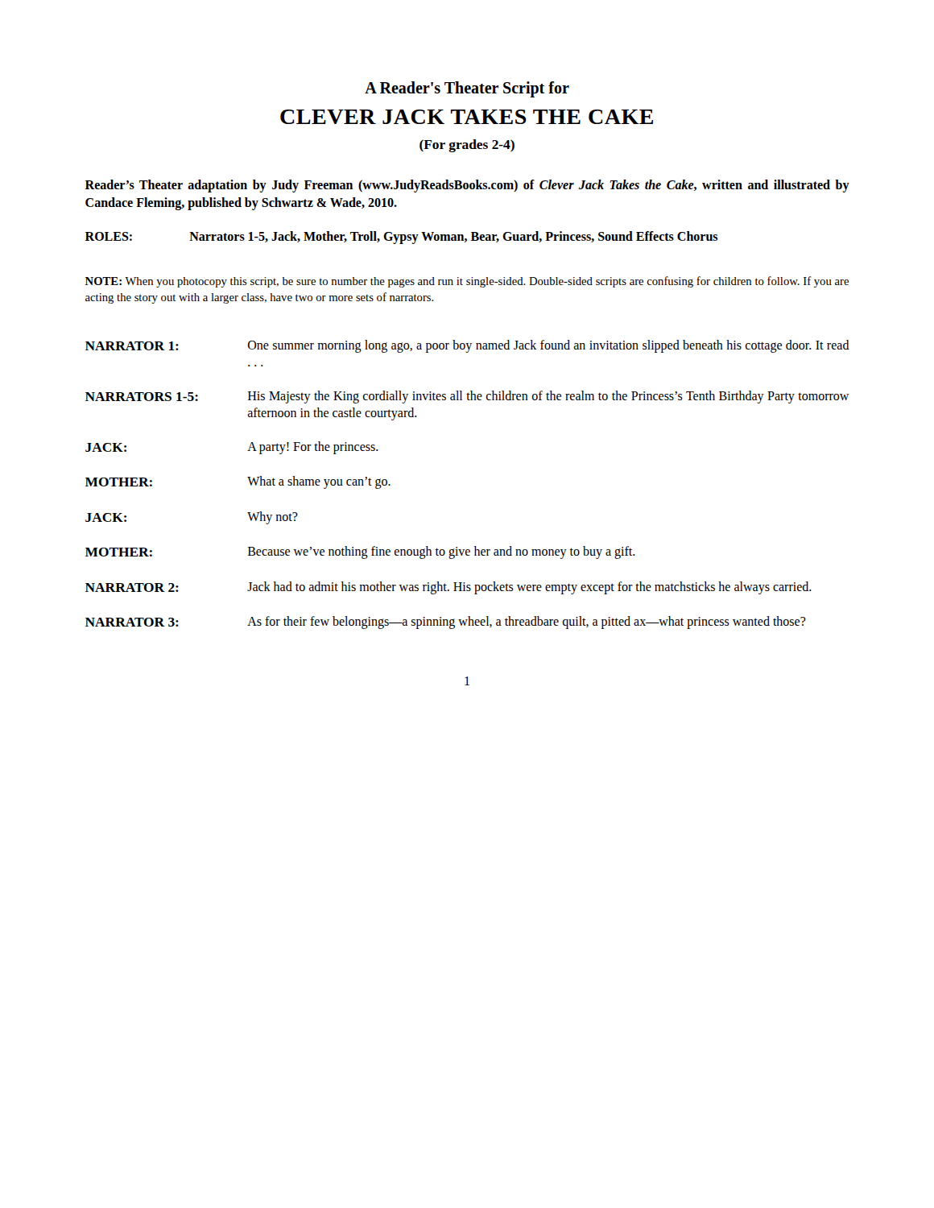A Reader's Theater Script for
CLEVER JACK TAKES THE CAKE
(For grades 2-4)
Reader’s Theater adaptation by Judy Freeman (www.JudyReadsBooks.com) of Clever Jack Takes the Cake, written and illustrated by Candace Fleming, published by Schwartz & Wade, 2010.
ROLES:
Narrators 1-5, Jack, Mother, Troll, Gypsy Woman, Bear, Guard, Princess, Sound Effects Chorus
NOTE: When you photocopy this script, be sure to number the pages and run it single-sided. Double-sided scripts are confusing for children to follow. If you are acting the story out with a larger class, have two or more sets of narrators.
NARRATOR 1:
One summer morning long ago, a poor boy named Jack found an invitation slipped beneath his cottage door. It read . . .
NARRATORS 1-5:
His Majesty the King cordially invites all the children of the realm to the Princess’s Tenth Birthday Party tomorrow afternoon in the castle courtyard.
JACK:
A party! For the princess.
MOTHER:
What a shame you can’t go.
JACK:
Why not?
MOTHER:
Because we’ve nothing fine enough to give her and no money to buy a gift.
NARRATOR 2:
Jack had to admit his mother was right. His pockets were empty except for the matchsticks he always carried.
NARRATOR 3:
As for their few belongings—a spinning wheel, a threadbare quilt, a pitted ax—what princess wanted those?
1